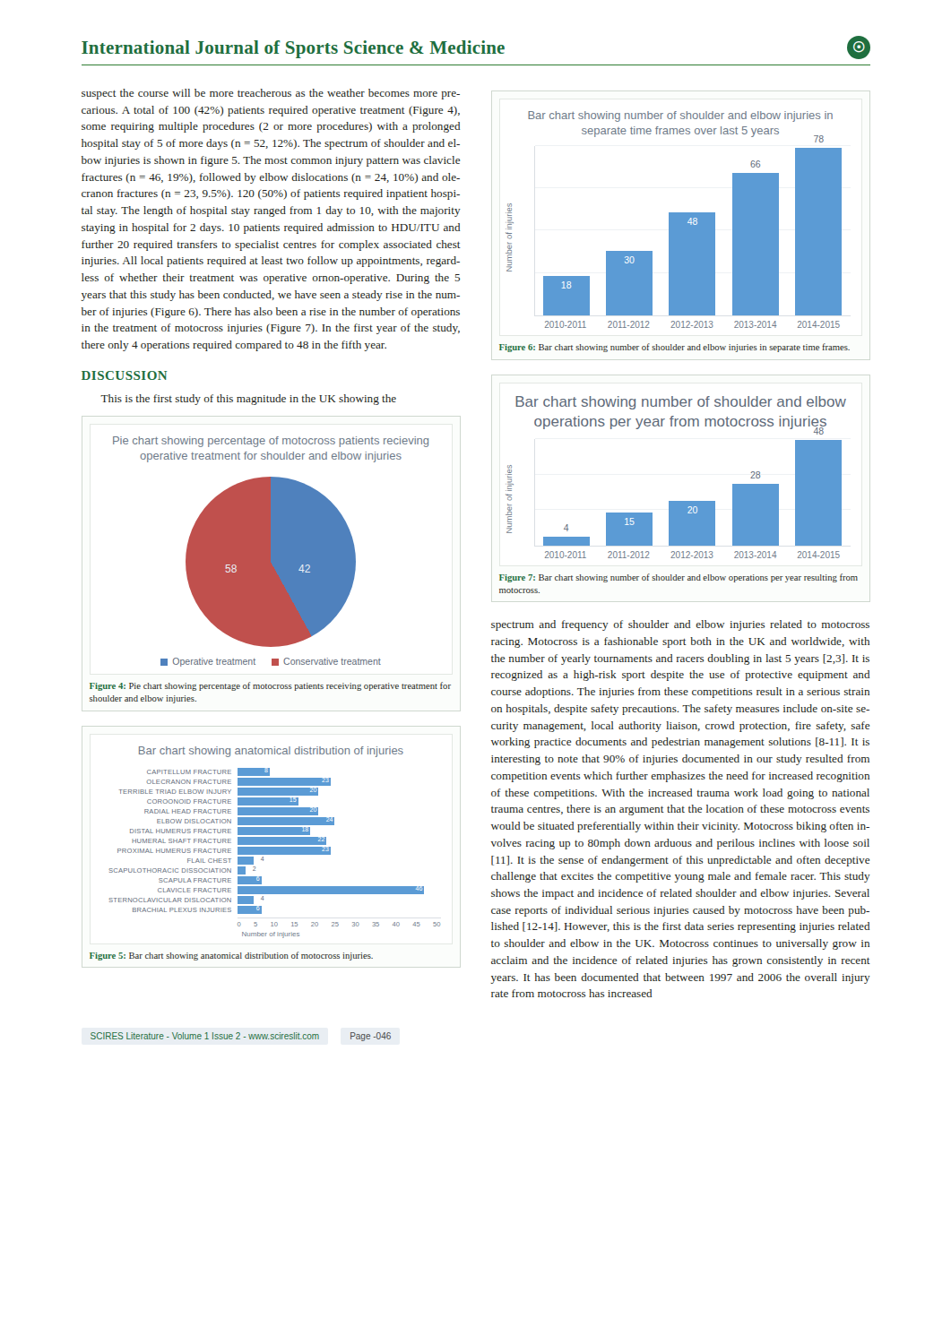International Journal of Sports Science & Medicine
☉
suspect the course will be more treacherous as the weather becomes more precarious. A total of 100 (42%) patients required operative treatment (Figure 4), some requiring multiple procedures (2 or more procedures) with a prolonged hospital stay of 5 of more days (n = 52, 12%). The spectrum of shoulder and elbow injuries is shown in figure 5. The most common injury pattern was clavicle fractures (n = 46, 19%), followed by elbow dislocations (n = 24, 10%) and olecranon fractures (n = 23, 9.5%). 120 (50%) of patients required inpatient hospital stay. The length of hospital stay ranged from 1 day to 10, with the majority staying in hospital for 2 days. 10 patients required admission to HDU/ITU and further 20 required transfers to specialist centres for complex associated chest injuries. All local patients required at least two follow up appointments, regardless of whether their treatment was operative ornon-operative. During the 5 years that this study has been conducted, we have seen a steady rise in the number of injuries (Figure 6). There has also been a rise in the number of operations in the treatment of motocross injuries (Figure 7). In the first year of the study, there only 4 operations required compared to 48 in the fifth year.
DISCUSSION
This is the first study of this magnitude in the UK showing the
Pie chart showing percentage of motocross patients recieving operative treatment for shoulder and elbow injuries
42
58
Operative treatment Conservative treatment
Figure 4: Pie chart showing percentage of motocross patients receiving operative treatment for shoulder and elbow injuries.
Bar chart showing anatomical distribution of injuries
CAPITELLUM FRACTURE
8
OLECRANON FRACTURE
23
TERRIBLE TRIAD ELBOW INJURY
20
COROONOID FRACTURE
15
RADIAL HEAD FRACTURE
20
ELBOW DISLOCATION
24
DISTAL HUMERUS FRACTURE
18
HUMERAL SHAFT FRACTURE
22
PROXIMAL HUMERUS FRACTURE
23
FLAIL CHEST
4
SCAPULOTHORACIC DISSOCIATION
2
SCAPULA FRACTURE
6
CLAVICLE FRACTURE
46
STERNOCLAVICULAR DISLOCATION
4
BRACHIAL PLEXUS INJURIES
6
05101520253035404550
Number of injuries
Figure 5: Bar chart showing anatomical distribution of motocross injuries.
Bar chart showing number of shoulder and elbow injuries in separate time frames over last 5 years
Number of injuries
18
30
48
66
78
2010-2011
2011-2012
2012-2013
2013-2014
2014-2015
Figure 6: Bar chart showing number of shoulder and elbow injuries in separate time frames.
Bar chart showing number of shoulder and elbow operations per year from motocross injuries
Number of injuries
4
15
20
28
48
2010-2011
2011-2012
2012-2013
2013-2014
2014-2015
Figure 7: Bar chart showing number of shoulder and elbow operations per year resulting from motocross.
spectrum and frequency of shoulder and elbow injuries related to motocross racing. Motocross is a fashionable sport both in the UK and worldwide, with the number of yearly tournaments and racers doubling in last 5 years [2,3]. It is recognized as a high-risk sport despite the use of protective equipment and course adoptions. The injuries from these competitions result in a serious strain on hospitals, despite safety precautions. The safety measures include on-site security management, local authority liaison, crowd protection, fire safety, safe working practice documents and pedestrian management solutions [8-11]. It is interesting to note that 90% of injuries documented in our study resulted from competition events which further emphasizes the need for increased recognition of these competitions. With the increased trauma work load going to national trauma centres, there is an argument that the location of these motocross events would be situated preferentially within their vicinity. Motocross biking often involves racing up to 80mph down arduous and perilous inclines with loose soil [11]. It is the sense of endangerment of this unpredictable and often deceptive challenge that excites the competitive young male and female racer. This study shows the impact and incidence of related shoulder and elbow injuries. Several case reports of individual serious injuries caused by motocross have been published [12-14]. However, this is the first data series representing injuries related to shoulder and elbow in the UK. Motocross continues to universally grow in acclaim and the incidence of related injuries has grown consistently in recent years. It has been documented that between 1997 and 2006 the overall injury rate from motocross has increased
SCIRES Literature - Volume 1 Issue 2 - www.scireslit.com
Page -046